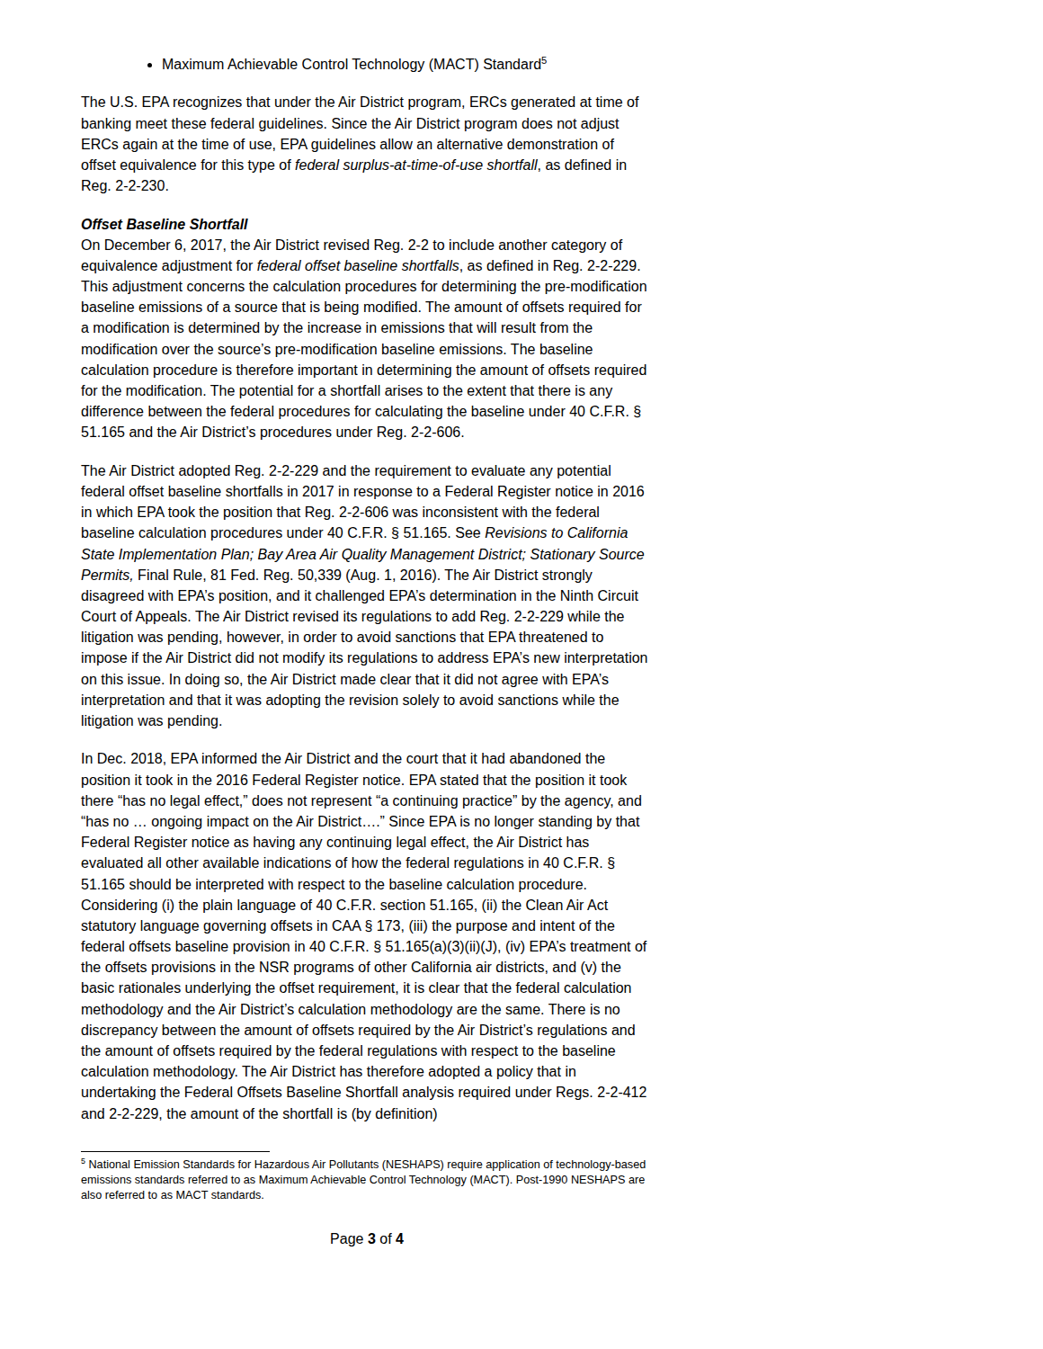Maximum Achievable Control Technology (MACT) Standard5
The U.S. EPA recognizes that under the Air District program, ERCs generated at time of banking meet these federal guidelines. Since the Air District program does not adjust ERCs again at the time of use, EPA guidelines allow an alternative demonstration of offset equivalence for this type of federal surplus-at-time-of-use shortfall, as defined in Reg. 2-2-230.
Offset Baseline Shortfall
On December 6, 2017, the Air District revised Reg. 2-2 to include another category of equivalence adjustment for federal offset baseline shortfalls, as defined in Reg. 2-2-229. This adjustment concerns the calculation procedures for determining the pre-modification baseline emissions of a source that is being modified. The amount of offsets required for a modification is determined by the increase in emissions that will result from the modification over the source’s pre-modification baseline emissions. The baseline calculation procedure is therefore important in determining the amount of offsets required for the modification. The potential for a shortfall arises to the extent that there is any difference between the federal procedures for calculating the baseline under 40 C.F.R. § 51.165 and the Air District’s procedures under Reg. 2-2-606.
The Air District adopted Reg. 2-2-229 and the requirement to evaluate any potential federal offset baseline shortfalls in 2017 in response to a Federal Register notice in 2016 in which EPA took the position that Reg. 2-2-606 was inconsistent with the federal baseline calculation procedures under 40 C.F.R. § 51.165. See Revisions to California State Implementation Plan; Bay Area Air Quality Management District; Stationary Source Permits, Final Rule, 81 Fed. Reg. 50,339 (Aug. 1, 2016). The Air District strongly disagreed with EPA’s position, and it challenged EPA’s determination in the Ninth Circuit Court of Appeals. The Air District revised its regulations to add Reg. 2-2-229 while the litigation was pending, however, in order to avoid sanctions that EPA threatened to impose if the Air District did not modify its regulations to address EPA’s new interpretation on this issue. In doing so, the Air District made clear that it did not agree with EPA’s interpretation and that it was adopting the revision solely to avoid sanctions while the litigation was pending.
In Dec. 2018, EPA informed the Air District and the court that it had abandoned the position it took in the 2016 Federal Register notice. EPA stated that the position it took there “has no legal effect,” does not represent “a continuing practice” by the agency, and “has no … ongoing impact on the Air District….” Since EPA is no longer standing by that Federal Register notice as having any continuing legal effect, the Air District has evaluated all other available indications of how the federal regulations in 40 C.F.R. § 51.165 should be interpreted with respect to the baseline calculation procedure. Considering (i) the plain language of 40 C.F.R. section 51.165, (ii) the Clean Air Act statutory language governing offsets in CAA § 173, (iii) the purpose and intent of the federal offsets baseline provision in 40 C.F.R. § 51.165(a)(3)(ii)(J), (iv) EPA’s treatment of the offsets provisions in the NSR programs of other California air districts, and (v) the basic rationales underlying the offset requirement, it is clear that the federal calculation methodology and the Air District’s calculation methodology are the same. There is no discrepancy between the amount of offsets required by the Air District’s regulations and the amount of offsets required by the federal regulations with respect to the baseline calculation methodology. The Air District has therefore adopted a policy that in undertaking the Federal Offsets Baseline Shortfall analysis required under Regs. 2-2-412 and 2-2-229, the amount of the shortfall is (by definition)
5 National Emission Standards for Hazardous Air Pollutants (NESHAPS) require application of technology-based emissions standards referred to as Maximum Achievable Control Technology (MACT). Post-1990 NESHAPS are also referred to as MACT standards.
Page 3 of 4